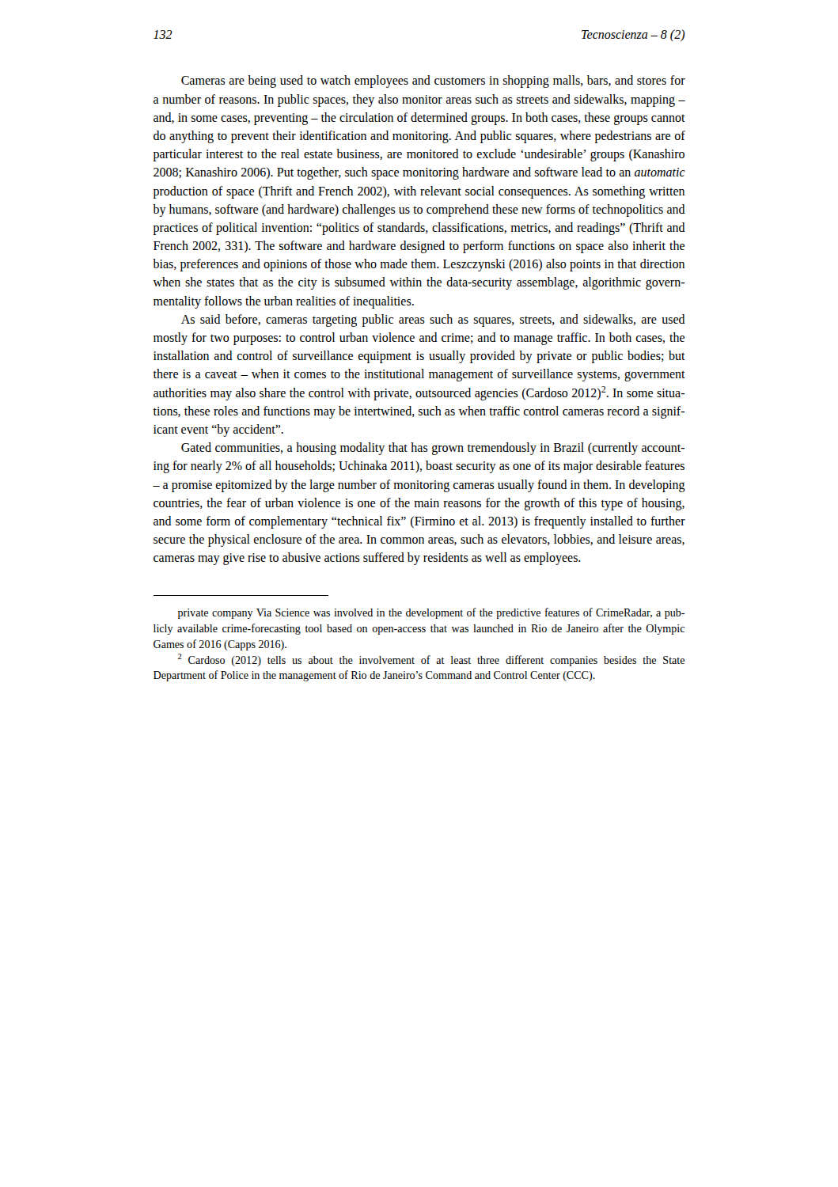132 Tecnoscienza – 8 (2)
Cameras are being used to watch employees and customers in shopping malls, bars, and stores for a number of reasons. In public spaces, they also monitor areas such as streets and sidewalks, mapping – and, in some cases, preventing – the circulation of determined groups. In both cases, these groups cannot do anything to prevent their identification and monitoring. And public squares, where pedestrians are of particular interest to the real estate business, are monitored to exclude ‘undesirable’ groups (Kanashiro 2008; Kanashiro 2006). Put together, such space monitoring hardware and software lead to an automatic production of space (Thrift and French 2002), with relevant social consequences. As something written by humans, software (and hardware) challenges us to comprehend these new forms of technopolitics and practices of political invention: “politics of standards, classifications, metrics, and readings” (Thrift and French 2002, 331). The software and hardware designed to perform functions on space also inherit the bias, preferences and opinions of those who made them. Leszczynski (2016) also points in that direction when she states that as the city is subsumed within the data-security assemblage, algorithmic governmentality follows the urban realities of inequalities.
As said before, cameras targeting public areas such as squares, streets, and sidewalks, are used mostly for two purposes: to control urban violence and crime; and to manage traffic. In both cases, the installation and control of surveillance equipment is usually provided by private or public bodies; but there is a caveat – when it comes to the institutional management of surveillance systems, government authorities may also share the control with private, outsourced agencies (Cardoso 2012)2. In some situations, these roles and functions may be intertwined, such as when traffic control cameras record a significant event “by accident”.
Gated communities, a housing modality that has grown tremendously in Brazil (currently accounting for nearly 2% of all households; Uchinaka 2011), boast security as one of its major desirable features – a promise epitomized by the large number of monitoring cameras usually found in them. In developing countries, the fear of urban violence is one of the main reasons for the growth of this type of housing, and some form of complementary “technical fix” (Firmino et al. 2013) is frequently installed to further secure the physical enclosure of the area. In common areas, such as elevators, lobbies, and leisure areas, cameras may give rise to abusive actions suffered by residents as well as employees.
private company Via Science was involved in the development of the predictive features of CrimeRadar, a publicly available crime-forecasting tool based on open-access that was launched in Rio de Janeiro after the Olympic Games of 2016 (Capps 2016).
2 Cardoso (2012) tells us about the involvement of at least three different companies besides the State Department of Police in the management of Rio de Janeiro’s Command and Control Center (CCC).